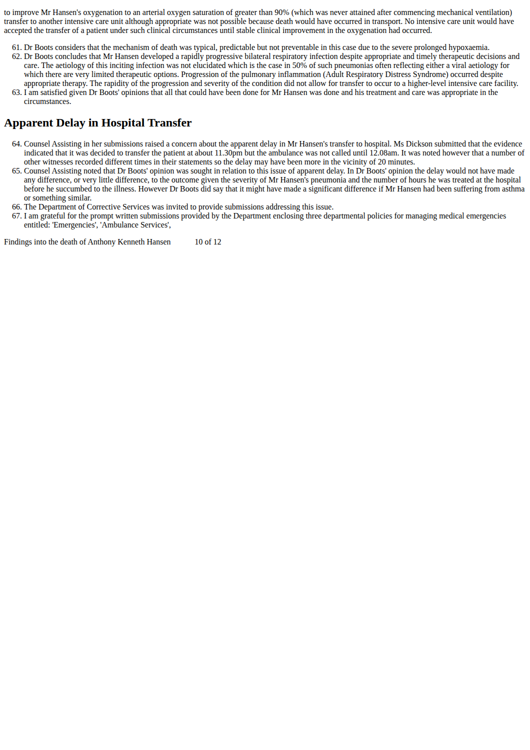to improve Mr Hansen's oxygenation to an arterial oxygen saturation of greater than 90% (which was never attained after commencing mechanical ventilation) transfer to another intensive care unit although appropriate was not possible because death would have occurred in transport. No intensive care unit would have accepted the transfer of a patient under such clinical circumstances until stable clinical improvement in the oxygenation had occurred.
Dr Boots considers that the mechanism of death was typical, predictable but not preventable in this case due to the severe prolonged hypoxaemia.
Dr Boots concludes that Mr Hansen developed a rapidly progressive bilateral respiratory infection despite appropriate and timely therapeutic decisions and care. The aetiology of this inciting infection was not elucidated which is the case in 50% of such pneumonias often reflecting either a viral aetiology for which there are very limited therapeutic options. Progression of the pulmonary inflammation (Adult Respiratory Distress Syndrome) occurred despite appropriate therapy. The rapidity of the progression and severity of the condition did not allow for transfer to occur to a higher-level intensive care facility.
I am satisfied given Dr Boots' opinions that all that could have been done for Mr Hansen was done and his treatment and care was appropriate in the circumstances.
Apparent Delay in Hospital Transfer
Counsel Assisting in her submissions raised a concern about the apparent delay in Mr Hansen's transfer to hospital. Ms Dickson submitted that the evidence indicated that it was decided to transfer the patient at about 11.30pm but the ambulance was not called until 12.08am. It was noted however that a number of other witnesses recorded different times in their statements so the delay may have been more in the vicinity of 20 minutes.
Counsel Assisting noted that Dr Boots' opinion was sought in relation to this issue of apparent delay. In Dr Boots' opinion the delay would not have made any difference, or very little difference, to the outcome given the severity of Mr Hansen's pneumonia and the number of hours he was treated at the hospital before he succumbed to the illness. However Dr Boots did say that it might have made a significant difference if Mr Hansen had been suffering from asthma or something similar.
The Department of Corrective Services was invited to provide submissions addressing this issue.
I am grateful for the prompt written submissions provided by the Department enclosing three departmental policies for managing medical emergencies entitled: 'Emergencies', 'Ambulance Services',
Findings into the death of Anthony Kenneth Hansen 10 of 12